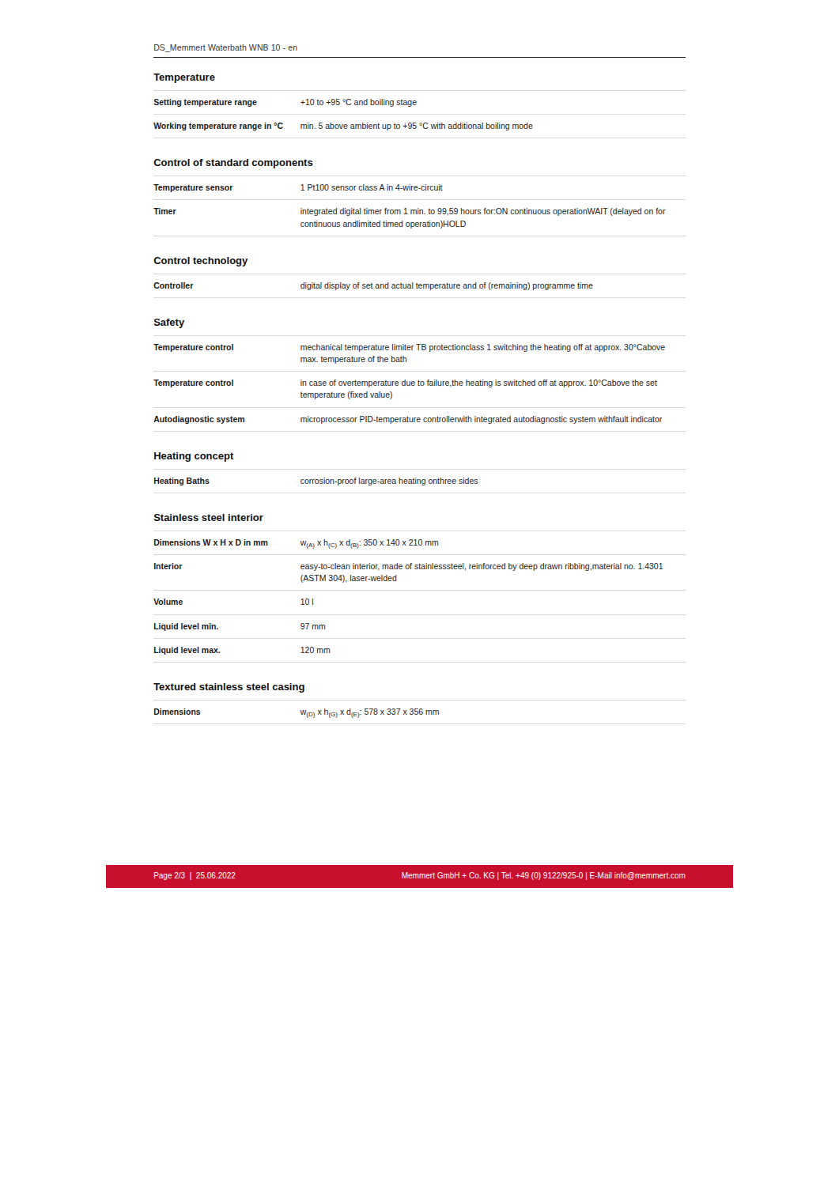DS_Memmert Waterbath WNB 10 - en
Temperature
| Setting temperature range | +10 to +95 °C and boiling stage |
| Working temperature range in °C | min. 5 above ambient up to +95 °C with additional boiling mode |
Control of standard components
| Temperature sensor | 1 Pt100 sensor class A in 4-wire-circuit |
| Timer | integrated digital timer from 1 min. to 99,59 hours for:ON continuous operationWAIT (delayed on for continuous andlimited timed operation)HOLD |
Control technology
| Controller | digital display of set and actual temperature and of (remaining) programme time |
Safety
| Temperature control | mechanical temperature limiter TB protectionclass 1 switching the heating off at approx. 30°Cabove max. temperature of the bath |
| Temperature control | in case of overtemperature due to failure,the heating is switched off at approx. 10°Cabove the set temperature (fixed value) |
| Autodiagnostic system | microprocessor PID-temperature controllerwith integrated autodiagnostic system withfault indicator |
Heating concept
| Heating Baths | corrosion-proof large-area heating onthree sides |
Stainless steel interior
| Dimensions W x H x D in mm | w (A) x h (C) x d (B) : 350 x 140 x 210 mm |
| Interior | easy-to-clean interior, made of stainlesssteel, reinforced by deep drawn ribbing,material no. 1.4301 (ASTM 304), laser-welded |
| Volume | 10 l |
| Liquid level min. | 97 mm |
| Liquid level max. | 120 mm |
Textured stainless steel casing
| Dimensions | w (D) x h (G) x d (E) : 578 x 337 x 356 mm |
Page 2/3 | 25.06.2022
Memmert GmbH + Co. KG | Tel. +49 (0) 9122/925-0 | E-Mail info@memmert.com